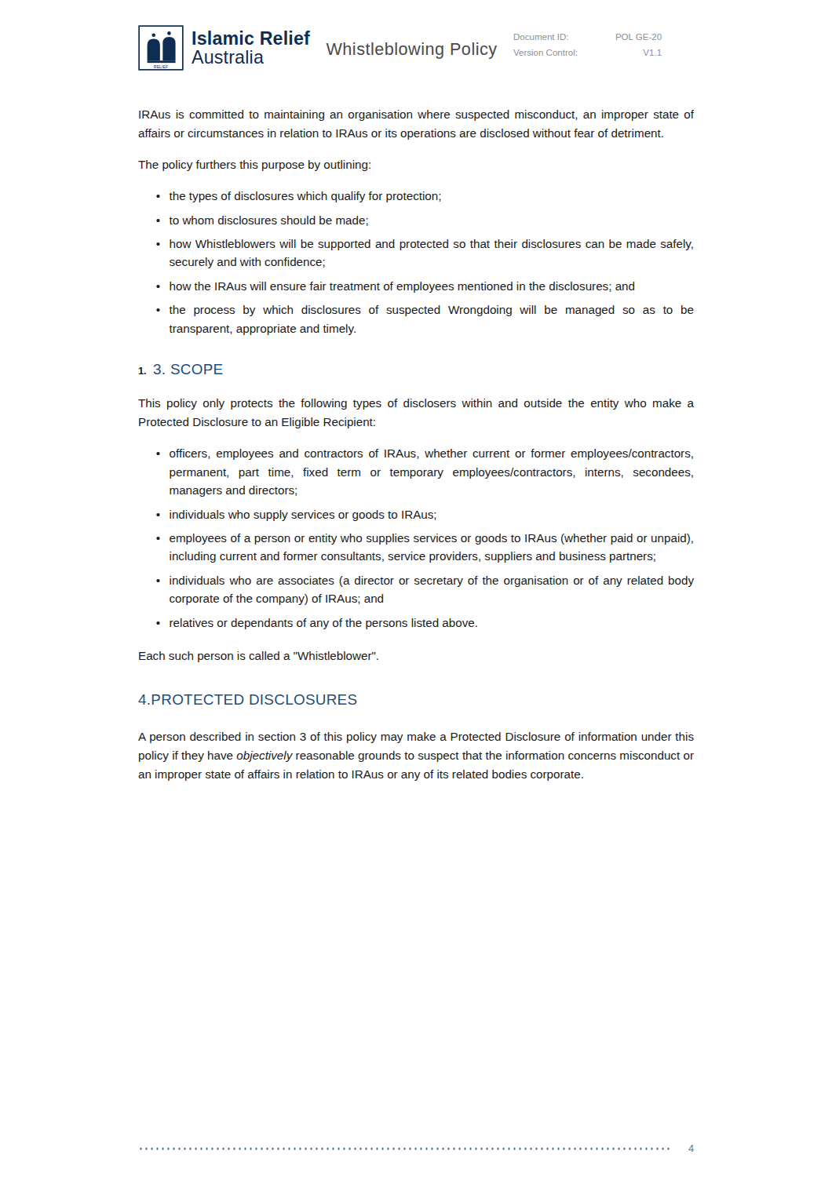RELIEF
Islamic Relief
Australia
Whistleblowing Policy
| Document ID: | POL GE-20 |
| Version Control: | V1.1 |
IRAus is committed to maintaining an organisation where suspected misconduct, an improper state of affairs or circumstances in relation to IRAus or its operations are disclosed without fear of detriment.
The policy furthers this purpose by outlining:
the types of disclosures which qualify for protection;
to whom disclosures should be made;
how Whistleblowers will be supported and protected so that their disclosures can be made safely, securely and with confidence;
how the IRAus will ensure fair treatment of employees mentioned in the disclosures; and
the process by which disclosures of suspected Wrongdoing will be managed so as to be transparent, appropriate and timely.
1.
3. SCOPE
This policy only protects the following types of disclosers within and outside the entity who make a Protected Disclosure to an Eligible Recipient:
officers, employees and contractors of IRAus, whether current or former employees/contractors, permanent, part time, fixed term or temporary employees/contractors, interns, secondees, managers and directors;
individuals who supply services or goods to IRAus;
employees of a person or entity who supplies services or goods to IRAus (whether paid or unpaid), including current and former consultants, service providers, suppliers and business partners;
individuals who are associates (a director or secretary of the organisation or of any related body corporate of the company) of IRAus; and
relatives or dependants of any of the persons listed above.
Each such person is called a "Whistleblower".
4. PROTECTED DISCLOSURES
A person described in section 3 of this policy may make a Protected Disclosure of information under this policy if they have objectively reasonable grounds to suspect that the information concerns misconduct or an improper state of affairs in relation to IRAus or any of its related bodies corporate.
4